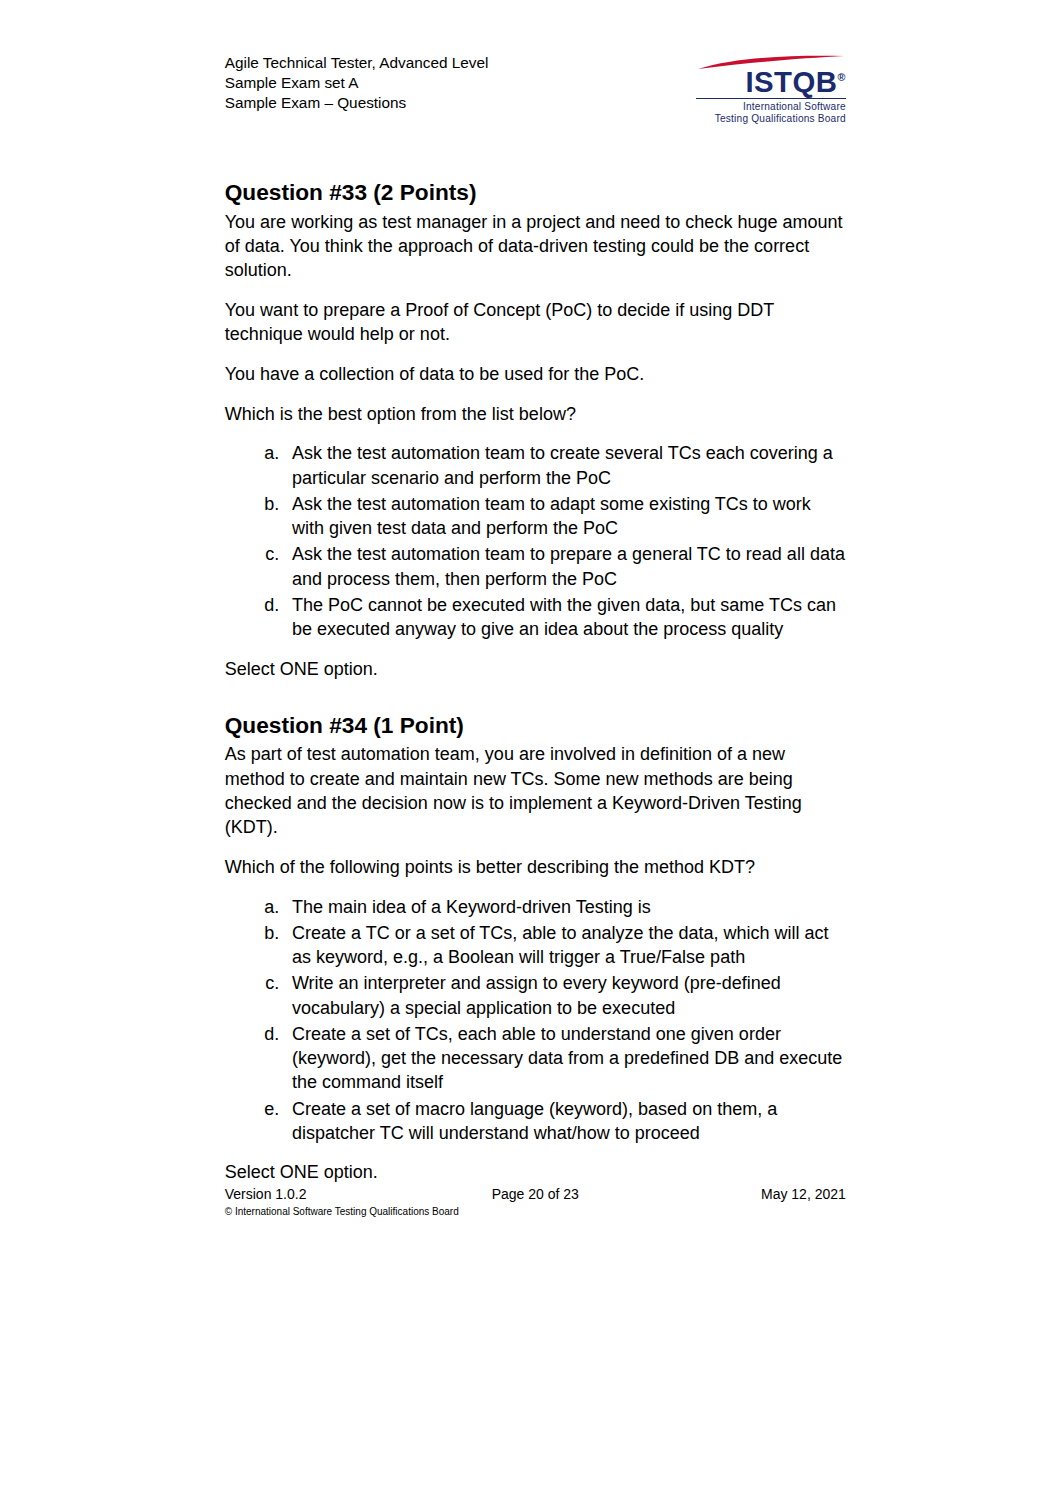Agile Technical Tester, Advanced Level
Sample Exam set A
Sample Exam – Questions
ISTQB®
International Software
Testing Qualifications Board
Question #33 (2 Points)
You are working as test manager in a project and need to check huge amount of data. You think the approach of data-driven testing could be the correct solution.
You want to prepare a Proof of Concept (PoC) to decide if using DDT technique would help or not.
You have a collection of data to be used for the PoC.
Which is the best option from the list below?
Ask the test automation team to create several TCs each covering a particular scenario and perform the PoC
Ask the test automation team to adapt some existing TCs to work with given test data and perform the PoC
Ask the test automation team to prepare a general TC to read all data and process them, then perform the PoC
The PoC cannot be executed with the given data, but same TCs can be executed anyway to give an idea about the process quality
Select ONE option.
Question #34 (1 Point)
As part of test automation team, you are involved in definition of a new method to create and maintain new TCs. Some new methods are being checked and the decision now is to implement a Keyword-Driven Testing (KDT).
Which of the following points is better describing the method KDT?
The main idea of a Keyword-driven Testing is
Create a TC or a set of TCs, able to analyze the data, which will act as keyword, e.g., a Boolean will trigger a True/False path
Write an interpreter and assign to every keyword (pre-defined vocabulary) a special application to be executed
Create a set of TCs, each able to understand one given order (keyword), get the necessary data from a predefined DB and execute the command itself
Create a set of macro language (keyword), based on them, a dispatcher TC will understand what/how to proceed
Select ONE option.
Version 1.0.2
Page 20 of 23
May 12, 2021
© International Software Testing Qualifications Board